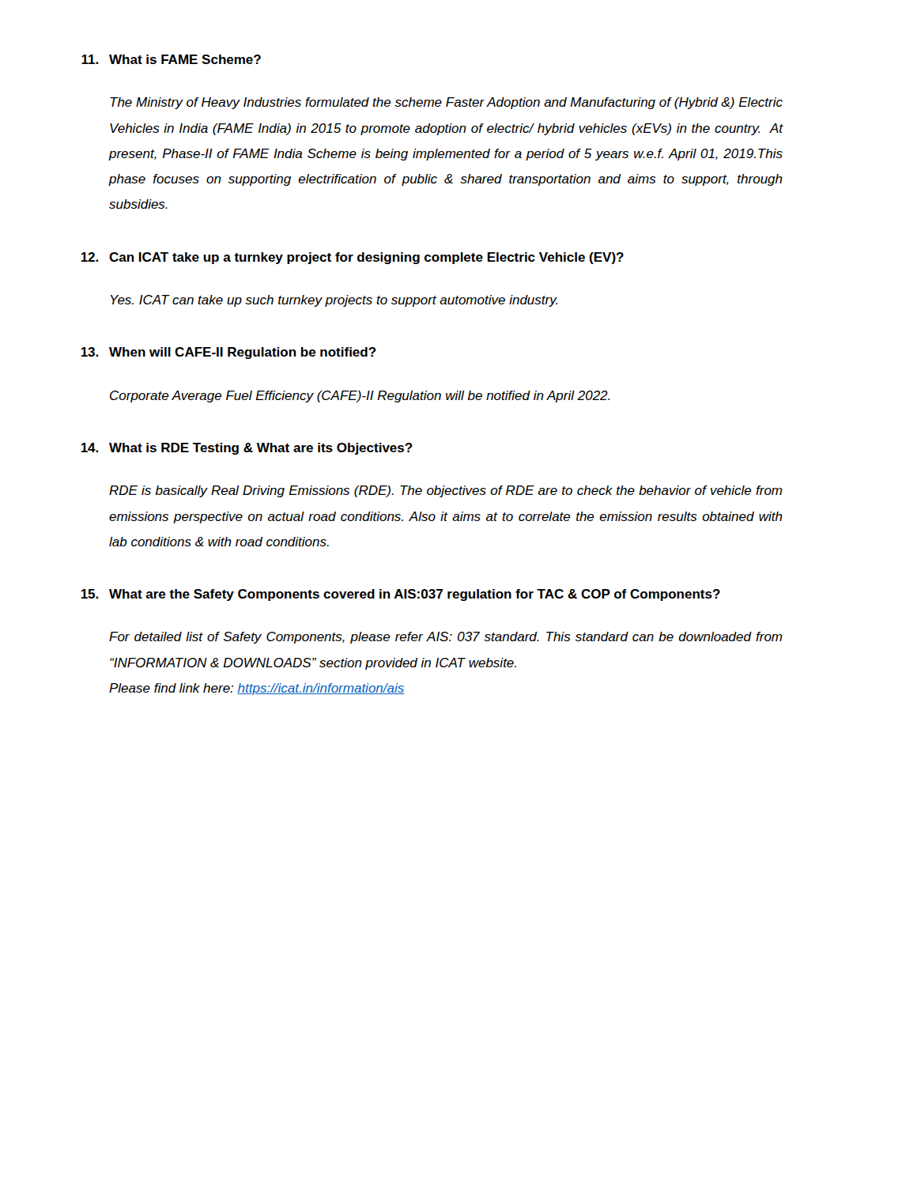What is FAME Scheme?
The Ministry of Heavy Industries formulated the scheme Faster Adoption and Manufacturing of (Hybrid &) Electric Vehicles in India (FAME India) in 2015 to promote adoption of electric/ hybrid vehicles (xEVs) in the country. At present, Phase-II of FAME India Scheme is being implemented for a period of 5 years w.e.f. April 01, 2019.This phase focuses on supporting electrification of public & shared transportation and aims to support, through subsidies.
Can ICAT take up a turnkey project for designing complete Electric Vehicle (EV)?
Yes. ICAT can take up such turnkey projects to support automotive industry.
When will CAFE-II Regulation be notified?
Corporate Average Fuel Efficiency (CAFE)-II Regulation will be notified in April 2022.
What is RDE Testing & What are its Objectives?
RDE is basically Real Driving Emissions (RDE). The objectives of RDE are to check the behavior of vehicle from emissions perspective on actual road conditions. Also it aims at to correlate the emission results obtained with lab conditions & with road conditions.
What are the Safety Components covered in AIS:037 regulation for TAC & COP of Components?
For detailed list of Safety Components, please refer AIS: 037 standard. This standard can be downloaded from “INFORMATION & DOWNLOADS” section provided in ICAT website.
Please find link here: https://icat.in/information/ais